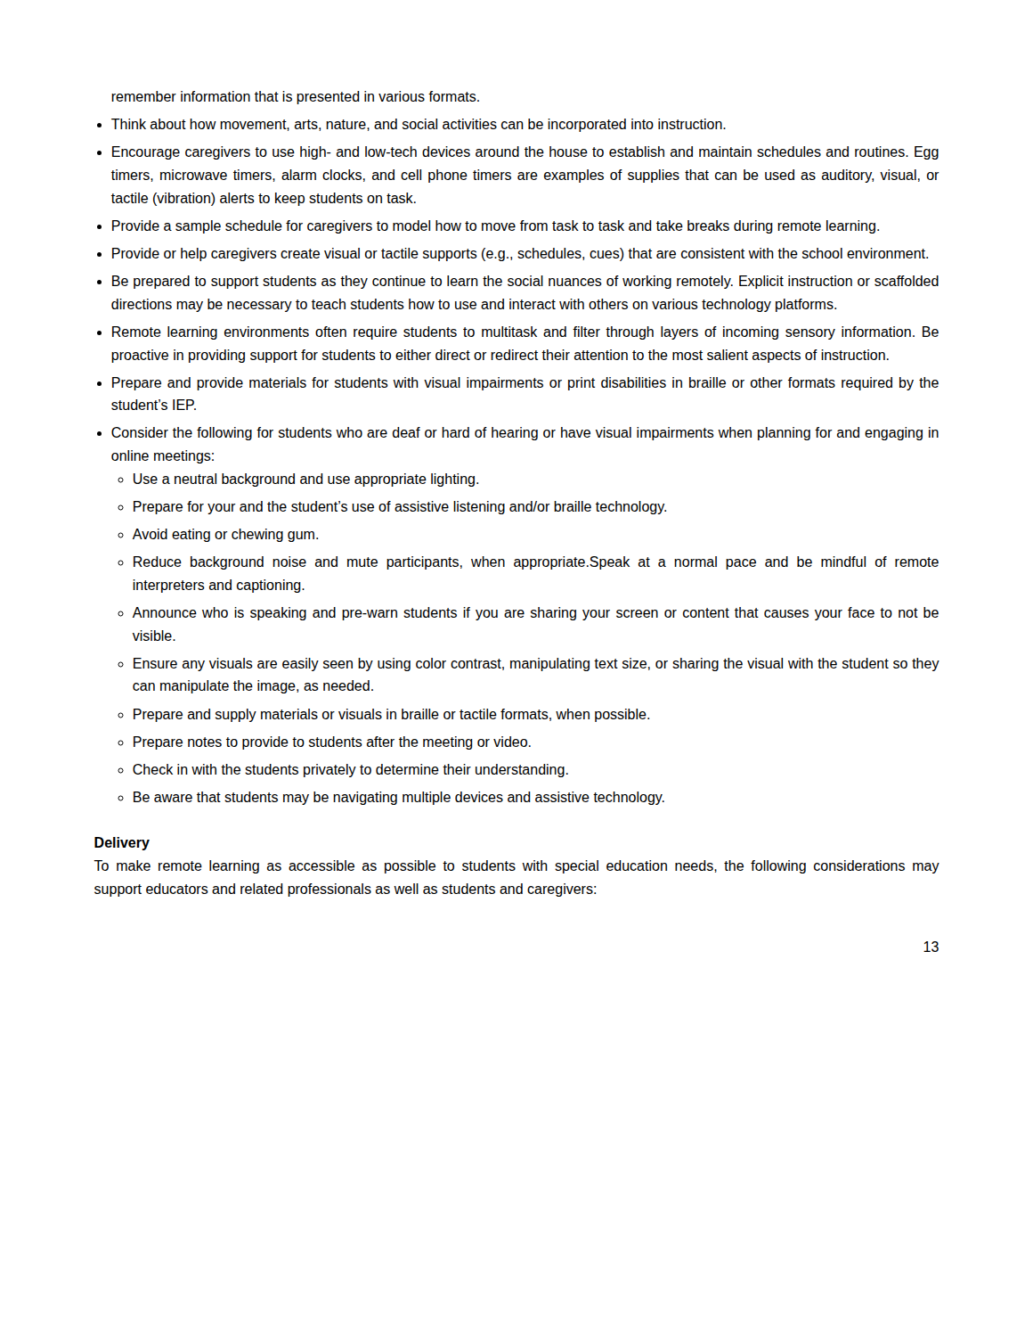remember information that is presented in various formats.
Think about how movement, arts, nature, and social activities can be incorporated into instruction.
Encourage caregivers to use high- and low-tech devices around the house to establish and maintain schedules and routines. Egg timers, microwave timers, alarm clocks, and cell phone timers are examples of supplies that can be used as auditory, visual, or tactile (vibration) alerts to keep students on task.
Provide a sample schedule for caregivers to model how to move from task to task and take breaks during remote learning.
Provide or help caregivers create visual or tactile supports (e.g., schedules, cues) that are consistent with the school environment.
Be prepared to support students as they continue to learn the social nuances of working remotely. Explicit instruction or scaffolded directions may be necessary to teach students how to use and interact with others on various technology platforms.
Remote learning environments often require students to multitask and filter through layers of incoming sensory information. Be proactive in providing support for students to either direct or redirect their attention to the most salient aspects of instruction.
Prepare and provide materials for students with visual impairments or print disabilities in braille or other formats required by the student’s IEP.
Consider the following for students who are deaf or hard of hearing or have visual impairments when planning for and engaging in online meetings:
Use a neutral background and use appropriate lighting.
Prepare for your and the student’s use of assistive listening and/or braille technology.
Avoid eating or chewing gum.
Reduce background noise and mute participants, when appropriate.Speak at a normal pace and be mindful of remote interpreters and captioning.
Announce who is speaking and pre-warn students if you are sharing your screen or content that causes your face to not be visible.
Ensure any visuals are easily seen by using color contrast, manipulating text size, or sharing the visual with the student so they can manipulate the image, as needed.
Prepare and supply materials or visuals in braille or tactile formats, when possible.
Prepare notes to provide to students after the meeting or video.
Check in with the students privately to determine their understanding.
Be aware that students may be navigating multiple devices and assistive technology.
Delivery
To make remote learning as accessible as possible to students with special education needs, the following considerations may support educators and related professionals as well as students and caregivers:
13